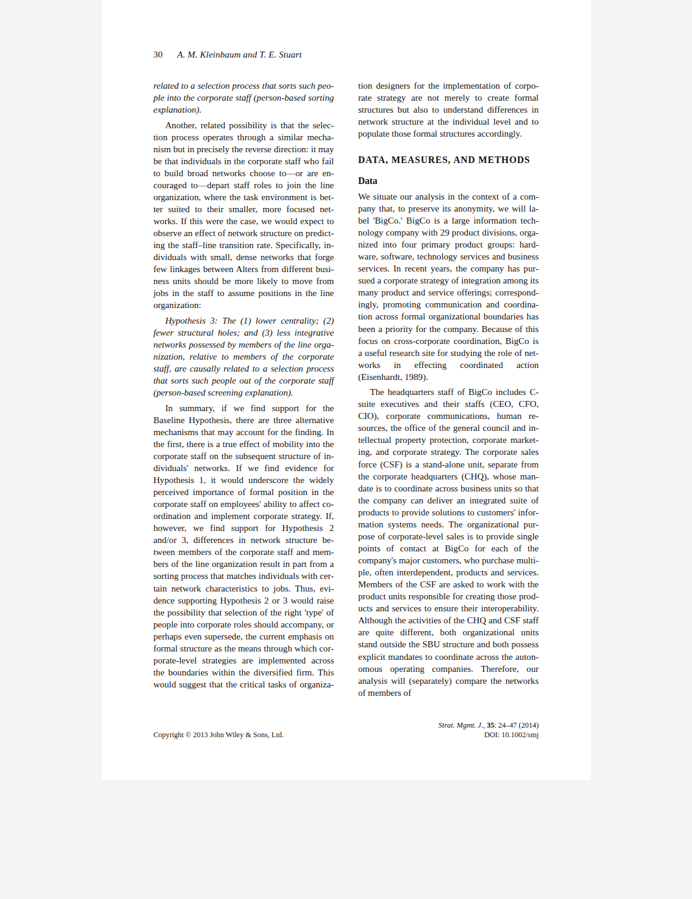30 A. M. Kleinbaum and T. E. Stuart
related to a selection process that sorts such people into the corporate staff (person-based sorting explanation).
Another, related possibility is that the selection process operates through a similar mechanism but in precisely the reverse direction: it may be that individuals in the corporate staff who fail to build broad networks choose to—or are encouraged to—depart staff roles to join the line organization, where the task environment is better suited to their smaller, more focused networks. If this were the case, we would expect to observe an effect of network structure on predicting the staff–line transition rate. Specifically, individuals with small, dense networks that forge few linkages between Alters from different business units should be more likely to move from jobs in the staff to assume positions in the line organization:
Hypothesis 3: The (1) lower centrality; (2) fewer structural holes; and (3) less integrative networks possessed by members of the line organization, relative to members of the corporate staff, are causally related to a selection process that sorts such people out of the corporate staff (person-based screening explanation).
In summary, if we find support for the Baseline Hypothesis, there are three alternative mechanisms that may account for the finding. In the first, there is a true effect of mobility into the corporate staff on the subsequent structure of individuals' networks. If we find evidence for Hypothesis 1, it would underscore the widely perceived importance of formal position in the corporate staff on employees' ability to affect coordination and implement corporate strategy. If, however, we find support for Hypothesis 2 and/or 3, differences in network structure between members of the corporate staff and members of the line organization result in part from a sorting process that matches individuals with certain network characteristics to jobs. Thus, evidence supporting Hypothesis 2 or 3 would raise the possibility that selection of the right 'type' of people into corporate roles should accompany, or perhaps even supersede, the current emphasis on formal structure as the means through which corporate-level strategies are implemented across the boundaries within the diversified firm. This would suggest that the critical tasks of organization designers for the implementation of corporate strategy are not merely to create formal structures but also to understand differences in network structure at the individual level and to populate those formal structures accordingly.
Data, measures, and methods
Data
We situate our analysis in the context of a company that, to preserve its anonymity, we will label 'BigCo.' BigCo is a large information technology company with 29 product divisions, organized into four primary product groups: hardware, software, technology services and business services. In recent years, the company has pursued a corporate strategy of integration among its many product and service offerings; correspondingly, promoting communication and coordination across formal organizational boundaries has been a priority for the company. Because of this focus on cross-corporate coordination, BigCo is a useful research site for studying the role of networks in effecting coordinated action (Eisenhardt, 1989).
The headquarters staff of BigCo includes C-suite executives and their staffs (CEO, CFO, CIO), corporate communications, human resources, the office of the general council and intellectual property protection, corporate marketing, and corporate strategy. The corporate sales force (CSF) is a stand-alone unit, separate from the corporate headquarters (CHQ), whose mandate is to coordinate across business units so that the company can deliver an integrated suite of products to provide solutions to customers' information systems needs. The organizational purpose of corporate-level sales is to provide single points of contact at BigCo for each of the company's major customers, who purchase multiple, often interdependent, products and services. Members of the CSF are asked to work with the product units responsible for creating those products and services to ensure their interoperability. Although the activities of the CHQ and CSF staff are quite different, both organizational units stand outside the SBU structure and both possess explicit mandates to coordinate across the autonomous operating companies. Therefore, our analysis will (separately) compare the networks of members of
Copyright © 2013 John Wiley & Sons, Ltd.
Strat. Mgmt. J., 35: 24–47 (2014)
DOI: 10.1002/smj